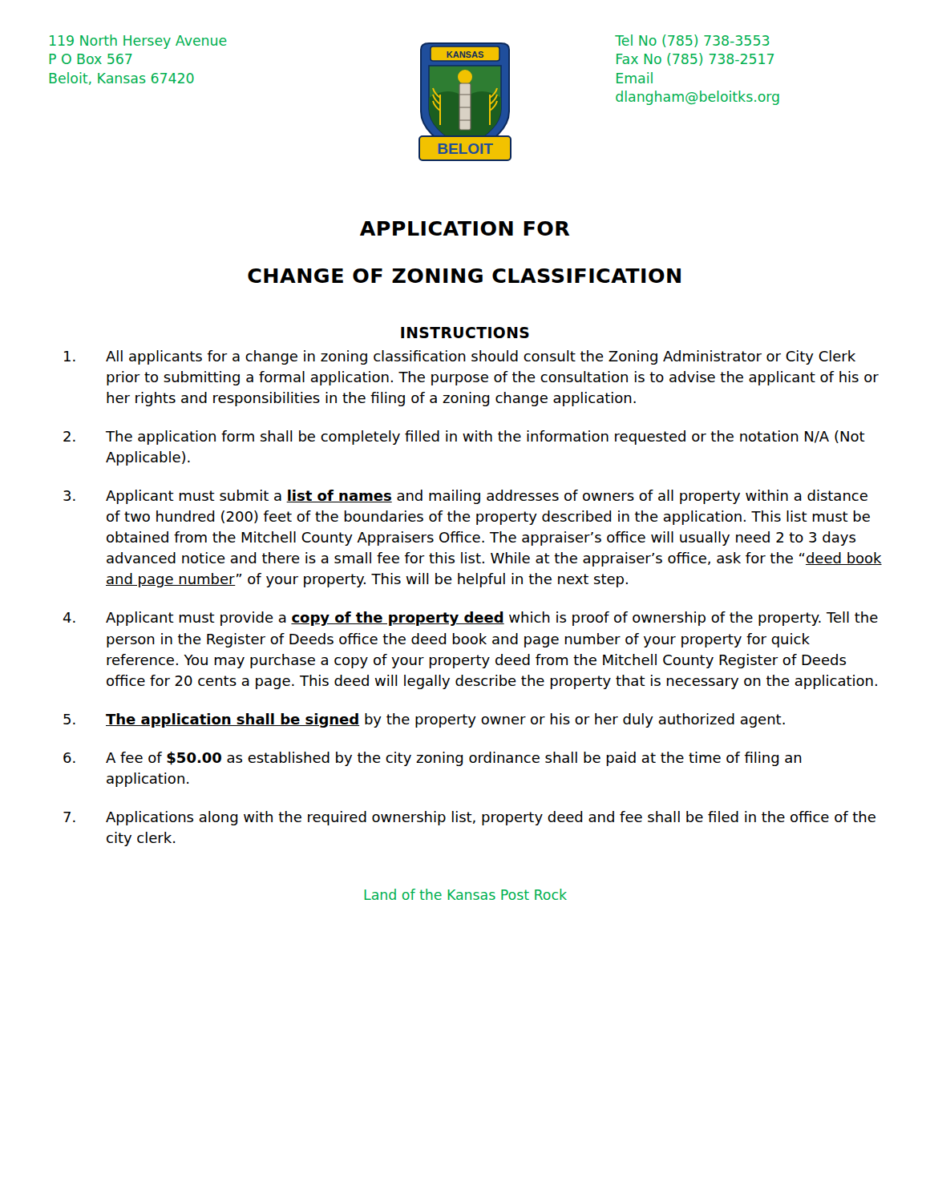119 North Hersey Avenue
P O Box 567
Beloit, Kansas 67420
KANSAS BELOIT
Tel No (785) 738-3553
Fax No (785) 738-2517
Email
dlangham@beloitks.org
APPLICATION FOR
CHANGE OF ZONING CLASSIFICATION
INSTRUCTIONS
All applicants for a change in zoning classification should consult the Zoning Administrator or City Clerk prior to submitting a formal application. The purpose of the consultation is to advise the applicant of his or her rights and responsibilities in the filing of a zoning change application.
The application form shall be completely filled in with the information requested or the notation N/A (Not Applicable).
Applicant must submit a list of names and mailing addresses of owners of all property within a distance of two hundred (200) feet of the boundaries of the property described in the application. This list must be obtained from the Mitchell County Appraisers Office. The appraiser’s office will usually need 2 to 3 days advanced notice and there is a small fee for this list. While at the appraiser’s office, ask for the “deed book and page number” of your property. This will be helpful in the next step.
Applicant must provide a copy of the property deed which is proof of ownership of the property. Tell the person in the Register of Deeds office the deed book and page number of your property for quick reference. You may purchase a copy of your property deed from the Mitchell County Register of Deeds office for 20 cents a page. This deed will legally describe the property that is necessary on the application.
The application shall be signed by the property owner or his or her duly authorized agent.
A fee of $50.00 as established by the city zoning ordinance shall be paid at the time of filing an application.
Applications along with the required ownership list, property deed and fee shall be filed in the office of the city clerk.
Land of the Kansas Post Rock